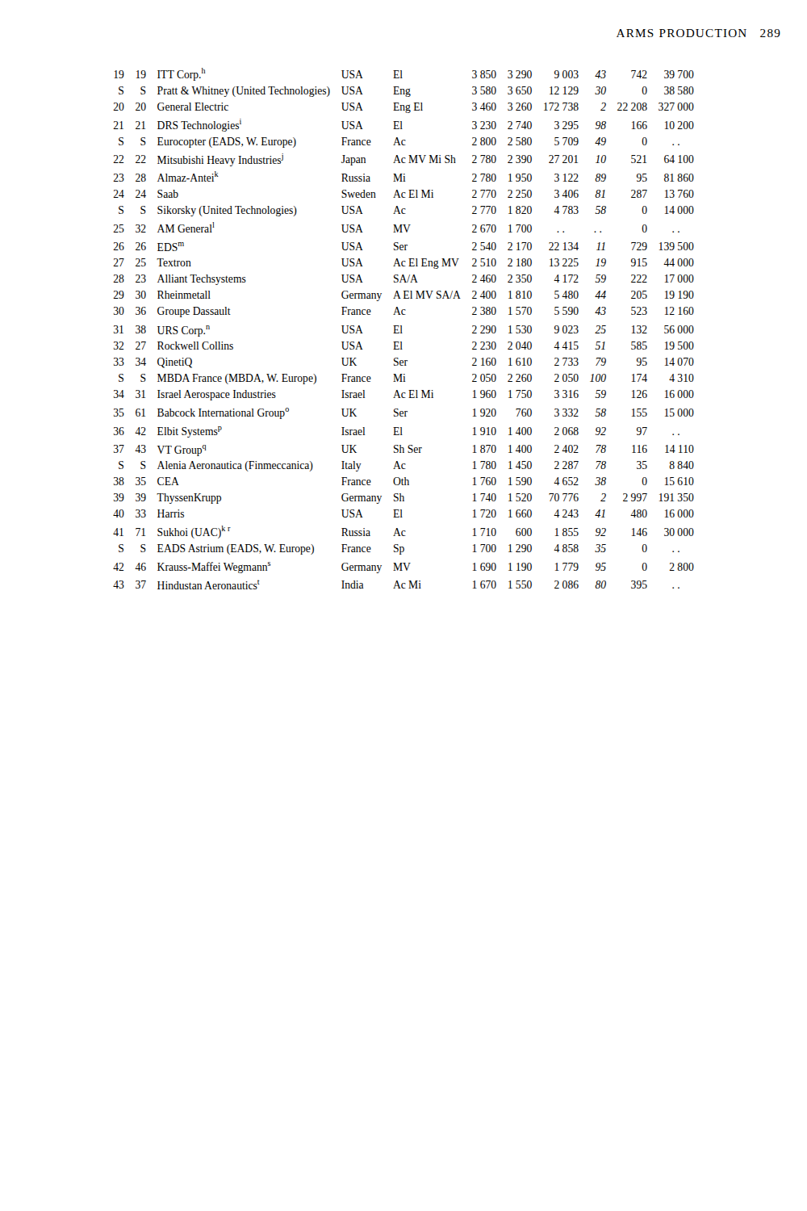ARMS PRODUCTION 289
| 19 | 19 | ITT Corp. h | USA | El | 3 850 | 3 290 | 9 003 | 43 | 742 | 39 700 |
| S | S | Pratt & Whitney (United Technologies) | USA | Eng | 3 580 | 3 650 | 12 129 | 30 | 0 | 38 580 |
| 20 | 20 | General Electric | USA | Eng El | 3 460 | 3 260 | 172 738 | 2 | 22 208 | 327 000 |
| 21 | 21 | DRS Technologies i | USA | El | 3 230 | 2 740 | 3 295 | 98 | 166 | 10 200 |
| S | S | Eurocopter (EADS, W. Europe) | France | Ac | 2 800 | 2 580 | 5 709 | 49 | 0 | . . |
| 22 | 22 | Mitsubishi Heavy Industries j | Japan | Ac MV Mi Sh | 2 780 | 2 390 | 27 201 | 10 | 521 | 64 100 |
| 23 | 28 | Almaz-Antei k | Russia | Mi | 2 780 | 1 950 | 3 122 | 89 | 95 | 81 860 |
| 24 | 24 | Saab | Sweden | Ac El Mi | 2 770 | 2 250 | 3 406 | 81 | 287 | 13 760 |
| S | S | Sikorsky (United Technologies) | USA | Ac | 2 770 | 1 820 | 4 783 | 58 | 0 | 14 000 |
| 25 | 32 | AM General l | USA | MV | 2 670 | 1 700 | . . | . . | 0 | . . |
| 26 | 26 | EDS m | USA | Ser | 2 540 | 2 170 | 22 134 | 11 | 729 | 139 500 |
| 27 | 25 | Textron | USA | Ac El Eng MV | 2 510 | 2 180 | 13 225 | 19 | 915 | 44 000 |
| 28 | 23 | Alliant Techsystems | USA | SA/A | 2 460 | 2 350 | 4 172 | 59 | 222 | 17 000 |
| 29 | 30 | Rheinmetall | Germany | A El MV SA/A | 2 400 | 1 810 | 5 480 | 44 | 205 | 19 190 |
| 30 | 36 | Groupe Dassault | France | Ac | 2 380 | 1 570 | 5 590 | 43 | 523 | 12 160 |
| 31 | 38 | URS Corp. n | USA | El | 2 290 | 1 530 | 9 023 | 25 | 132 | 56 000 |
| 32 | 27 | Rockwell Collins | USA | El | 2 230 | 2 040 | 4 415 | 51 | 585 | 19 500 |
| 33 | 34 | QinetiQ | UK | Ser | 2 160 | 1 610 | 2 733 | 79 | 95 | 14 070 |
| S | S | MBDA France (MBDA, W. Europe) | France | Mi | 2 050 | 2 260 | 2 050 | 100 | 174 | 4 310 |
| 34 | 31 | Israel Aerospace Industries | Israel | Ac El Mi | 1 960 | 1 750 | 3 316 | 59 | 126 | 16 000 |
| 35 | 61 | Babcock International Group o | UK | Ser | 1 920 | 760 | 3 332 | 58 | 155 | 15 000 |
| 36 | 42 | Elbit Systems p | Israel | El | 1 910 | 1 400 | 2 068 | 92 | 97 | . . |
| 37 | 43 | VT Group q | UK | Sh Ser | 1 870 | 1 400 | 2 402 | 78 | 116 | 14 110 |
| S | S | Alenia Aeronautica (Finmeccanica) | Italy | Ac | 1 780 | 1 450 | 2 287 | 78 | 35 | 8 840 |
| 38 | 35 | CEA | France | Oth | 1 760 | 1 590 | 4 652 | 38 | 0 | 15 610 |
| 39 | 39 | ThyssenKrupp | Germany | Sh | 1 740 | 1 520 | 70 776 | 2 | 2 997 | 191 350 |
| 40 | 33 | Harris | USA | El | 1 720 | 1 660 | 4 243 | 41 | 480 | 16 000 |
| 41 | 71 | Sukhoi (UAC) k r | Russia | Ac | 1 710 | 600 | 1 855 | 92 | 146 | 30 000 |
| S | S | EADS Astrium (EADS, W. Europe) | France | Sp | 1 700 | 1 290 | 4 858 | 35 | 0 | . . |
| 42 | 46 | Krauss-Maffei Wegmann s | Germany | MV | 1 690 | 1 190 | 1 779 | 95 | 0 | 2 800 |
| 43 | 37 | Hindustan Aeronautics t | India | Ac Mi | 1 670 | 1 550 | 2 086 | 80 | 395 | . . |